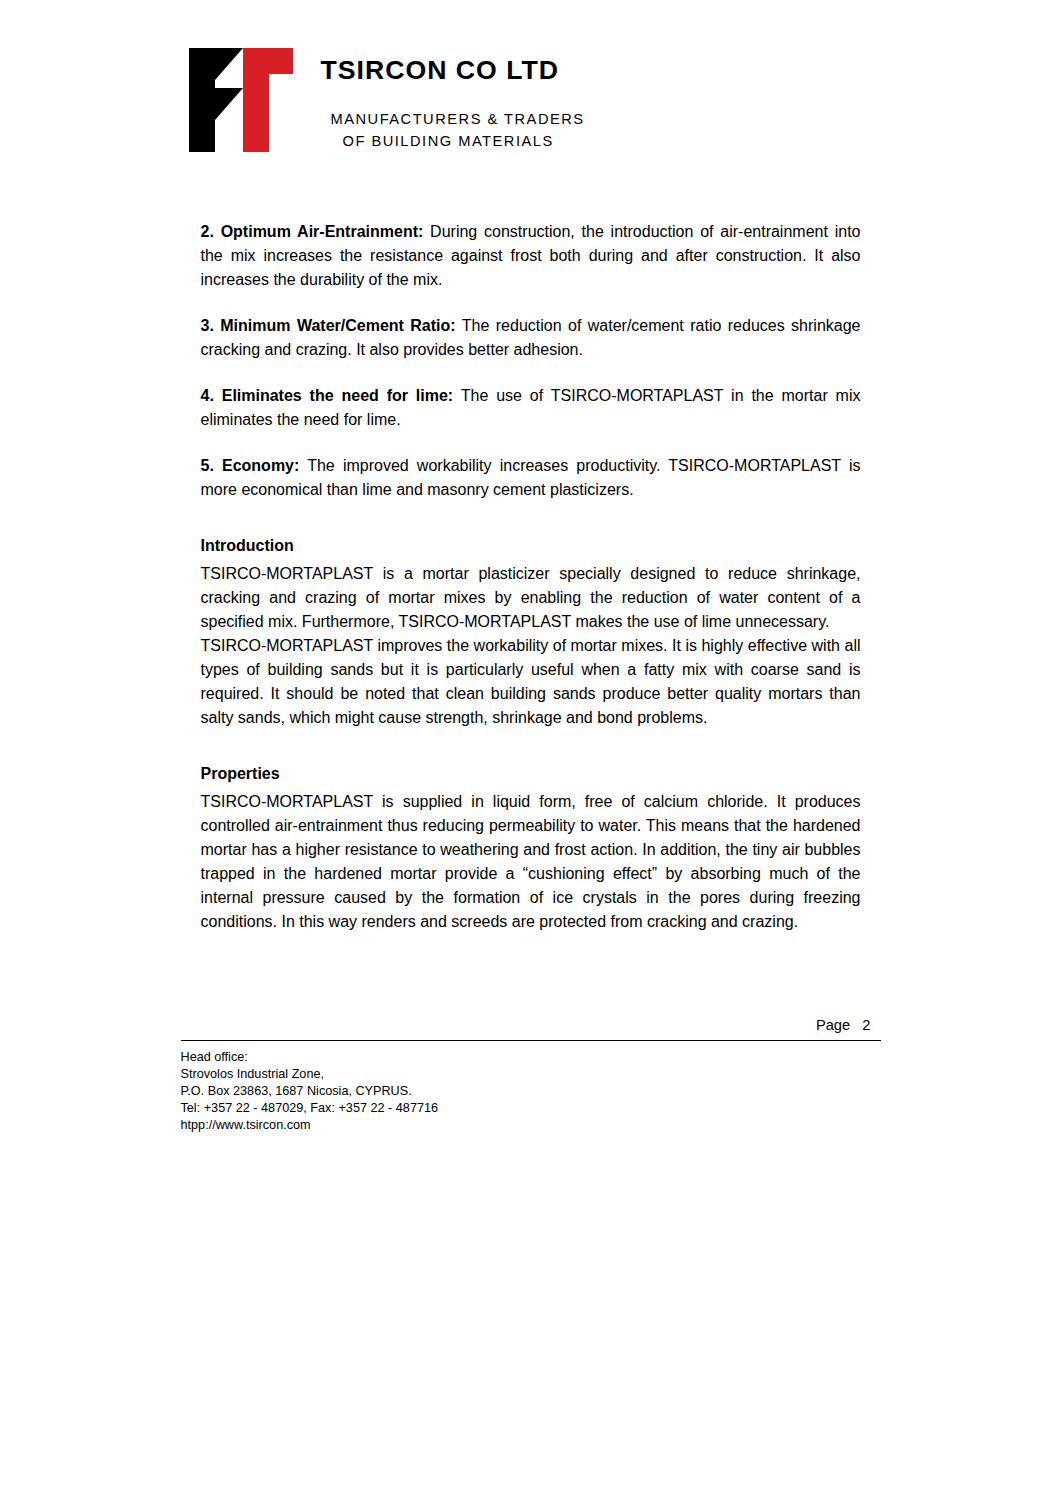TSIRCON CO LTD
MANUFACTURERS & TRADERS OF BUILDING MATERIALS
2. Optimum Air-Entrainment: During construction, the introduction of air-entrainment into the mix increases the resistance against frost both during and after construction. It also increases the durability of the mix.
3. Minimum Water/Cement Ratio: The reduction of water/cement ratio reduces shrinkage cracking and crazing. It also provides better adhesion.
4. Eliminates the need for lime: The use of TSIRCO-MORTAPLAST in the mortar mix eliminates the need for lime.
5. Economy: The improved workability increases productivity. TSIRCO-MORTAPLAST is more economical than lime and masonry cement plasticizers.
Introduction
TSIRCO-MORTAPLAST is a mortar plasticizer specially designed to reduce shrinkage, cracking and crazing of mortar mixes by enabling the reduction of water content of a specified mix. Furthermore, TSIRCO-MORTAPLAST makes the use of lime unnecessary.
TSIRCO-MORTAPLAST improves the workability of mortar mixes. It is highly effective with all types of building sands but it is particularly useful when a fatty mix with coarse sand is required. It should be noted that clean building sands produce better quality mortars than salty sands, which might cause strength, shrinkage and bond problems.
Properties
TSIRCO-MORTAPLAST is supplied in liquid form, free of calcium chloride. It produces controlled air-entrainment thus reducing permeability to water. This means that the hardened mortar has a higher resistance to weathering and frost action. In addition, the tiny air bubbles trapped in the hardened mortar provide a “cushioning effect” by absorbing much of the internal pressure caused by the formation of ice crystals in the pores during freezing conditions. In this way renders and screeds are protected from cracking and crazing.
Page 2
Head office:
Strovolos Industrial Zone,
P.O. Box 23863, 1687 Nicosia, CYPRUS.
Tel: +357 22 - 487029, Fax: +357 22 - 487716
htpp://www.tsircon.com